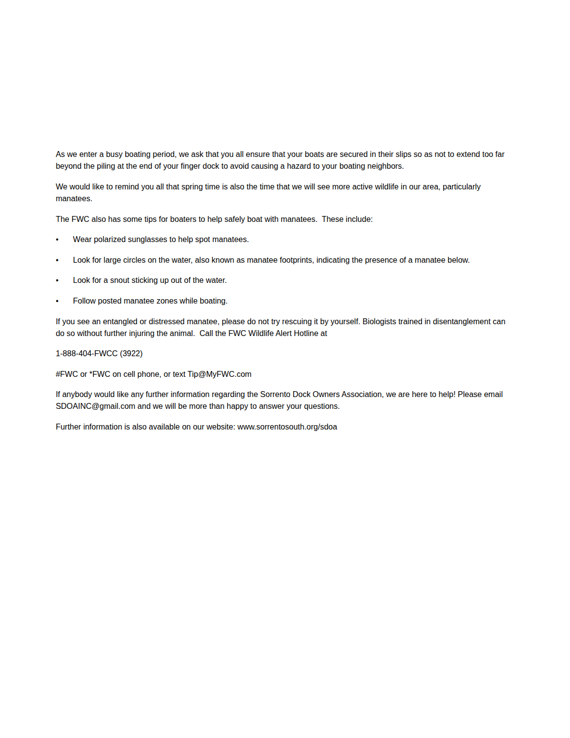As we enter a busy boating period, we ask that you all ensure that your boats are secured in their slips so as not to extend too far beyond the piling at the end of your finger dock to avoid causing a hazard to your boating neighbors.
We would like to remind you all that spring time is also the time that we will see more active wildlife in our area, particularly manatees.
The FWC also has some tips for boaters to help safely boat with manatees. These include:
Wear polarized sunglasses to help spot manatees.
Look for large circles on the water, also known as manatee footprints, indicating the presence of a manatee below.
Look for a snout sticking up out of the water.
Follow posted manatee zones while boating.
If you see an entangled or distressed manatee, please do not try rescuing it by yourself. Biologists trained in disentanglement can do so without further injuring the animal. Call the FWC Wildlife Alert Hotline at
1-888-404-FWCC (3922)
#FWC or *FWC on cell phone, or text Tip@MyFWC.com
If anybody would like any further information regarding the Sorrento Dock Owners Association, we are here to help! Please email SDOAINC@gmail.com and we will be more than happy to answer your questions.
Further information is also available on our website: www.sorrentosouth.org/sdoa